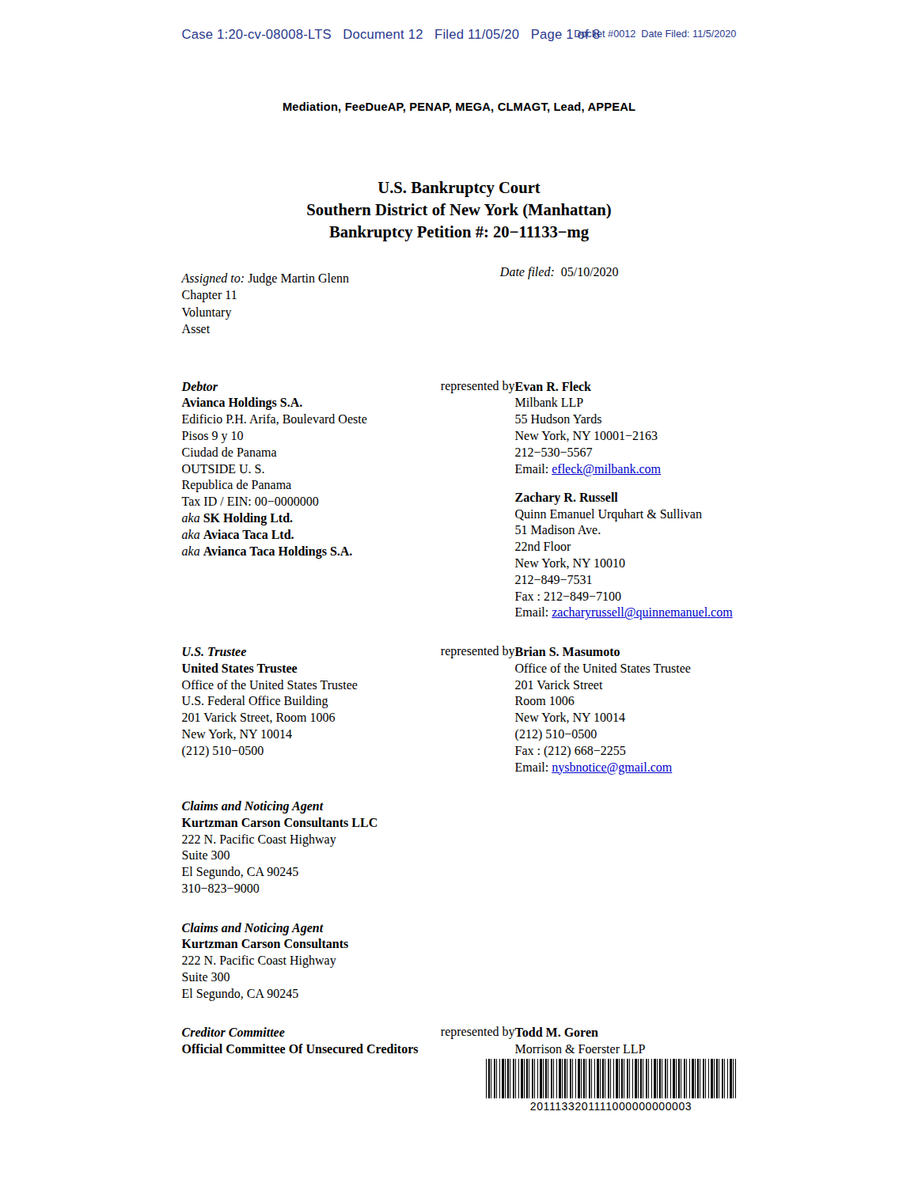Case 1:20-cv-08008-LTS Document 12 Filed 11/05/20 Page 1 of 8
Docket #0012 Date Filed: 11/5/2020
Mediation, FeeDueAP, PENAP, MEGA, CLMAGT, Lead, APPEAL
U.S. Bankruptcy Court
Southern District of New York (Manhattan)
Bankruptcy Petition #: 20−11133−mg
Date filed: 05/10/2020
Assigned to: Judge Martin Glenn
Chapter 11
Voluntary
Asset
| Debtor Avianca Holdings S.A. Edificio P.H. Arifa, Boulevard Oeste Pisos 9 y 10 Ciudad de Panama OUTSIDE U. S. Republica de Panama Tax ID / EIN: 00−0000000 aka SK Holding Ltd. aka Aviaca Taca Ltd. aka Avianca Taca Holdings S.A. | represented by | Evan R. Fleck Milbank LLP 55 Hudson Yards New York, NY 10001−2163 212−530−5567 Email: efleck@milbank.com Zachary R. Russell Quinn Emanuel Urquhart & Sullivan 51 Madison Ave. 22nd Floor New York, NY 10010 212−849−7531 Fax : 212−849−7100 Email: zacharyrussell@quinnemanuel.com |
| U.S. Trustee United States Trustee Office of the United States Trustee U.S. Federal Office Building 201 Varick Street, Room 1006 New York, NY 10014 (212) 510−0500 | represented by | Brian S. Masumoto Office of the United States Trustee 201 Varick Street Room 1006 New York, NY 10014 (212) 510−0500 Fax : (212) 668−2255 Email: nysbnotice@gmail.com |
| Claims and Noticing Agent Kurtzman Carson Consultants LLC 222 N. Pacific Coast Highway Suite 300 El Segundo, CA 90245 310−823−9000 | | |
| Claims and Noticing Agent Kurtzman Carson Consultants 222 N. Pacific Coast Highway Suite 300 El Segundo, CA 90245 | | |
| Creditor Committee Official Committee Of Unsecured Creditors | represented by | Todd M. Goren Morrison & Foerster LLP 250 W. 55th Street New York, NY 10019 |
2011133201111000000000003